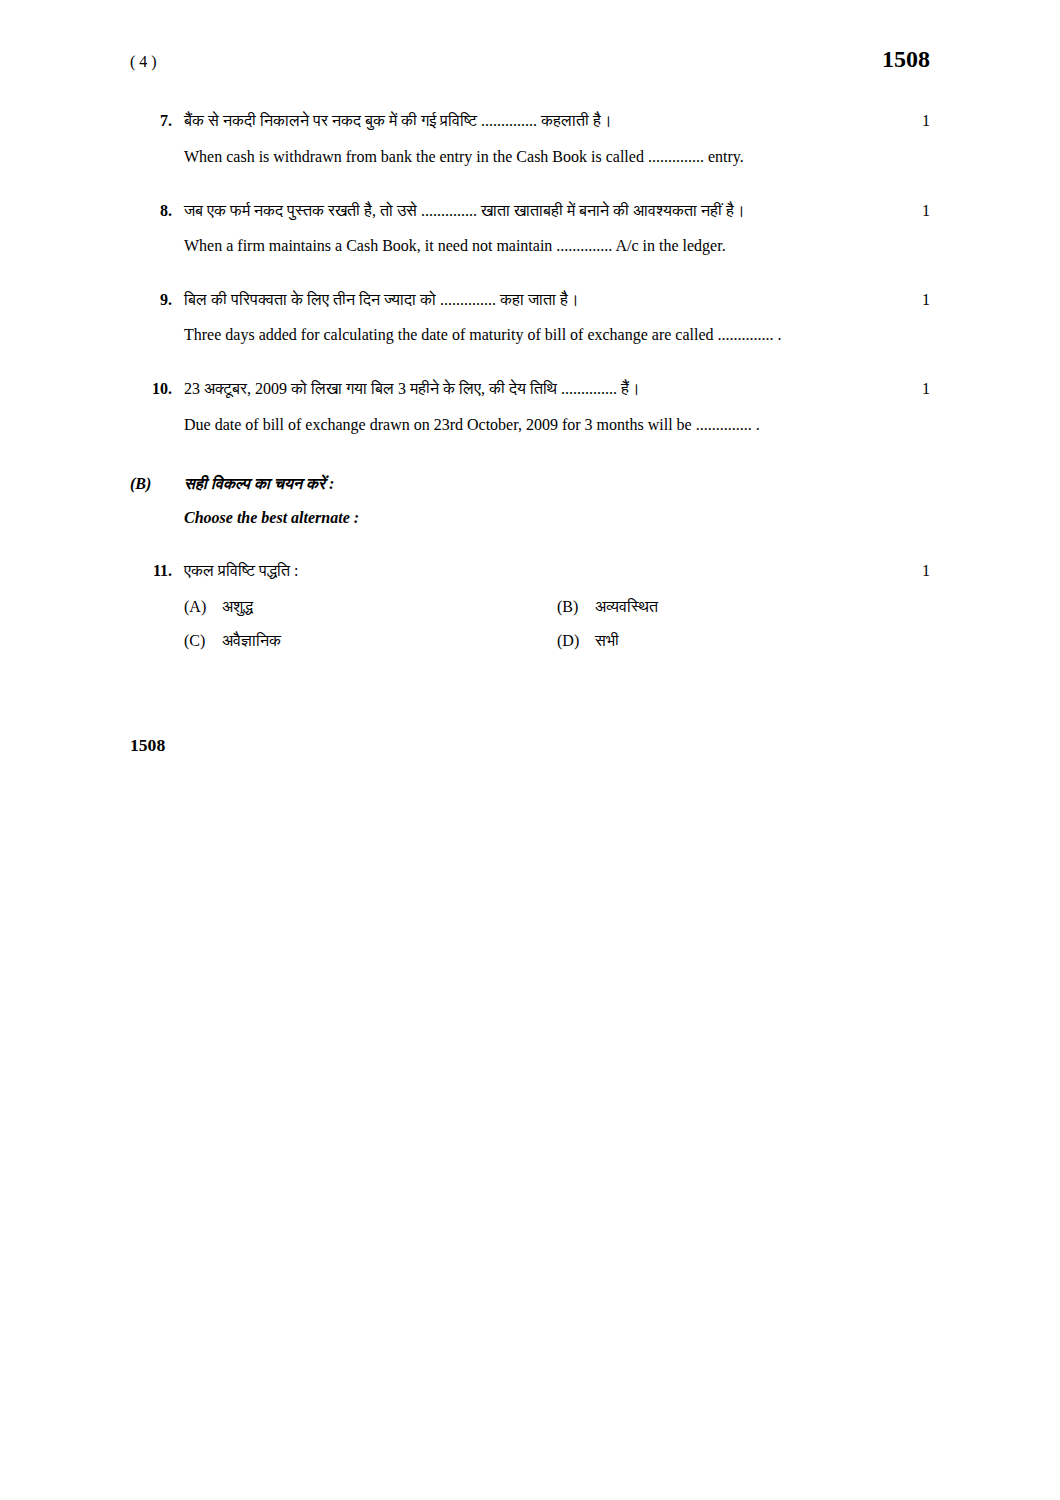( 4 ) 1508
7.
1बैंक से नकदी निकालने पर नकद बुक में की गई प्रविष्टि .............. कहलाती है।
When cash is withdrawn from bank the entry in the Cash Book is called .............. entry.
8.
1जब एक फर्म नकद पुस्तक रखती है, तो उसे .............. खाता खाताबही में बनाने की आवश्यकता नहीं है।
When a firm maintains a Cash Book, it need not maintain .............. A/c in the ledger.
9.
1बिल की परिपक्वता के लिए तीन दिन ज्यादा को .............. कहा जाता है।
Three days added for calculating the date of maturity of bill of exchange are called .............. .
10.
123 अक्टूबर, 2009 को लिखा गया बिल 3 महीने के लिए, की देय तिथि .............. हैं।
Due date of bill of exchange drawn on 23rd October, 2009 for 3 months will be .............. .
(B)
सही विकल्प का चयन करें :
Choose the best alternate :
11.
1एकल प्रविष्टि पद्धति :
(A) अशुद्ध
(B) अव्यवस्थित
(C) अवैज्ञानिक
(D) सभी
1508